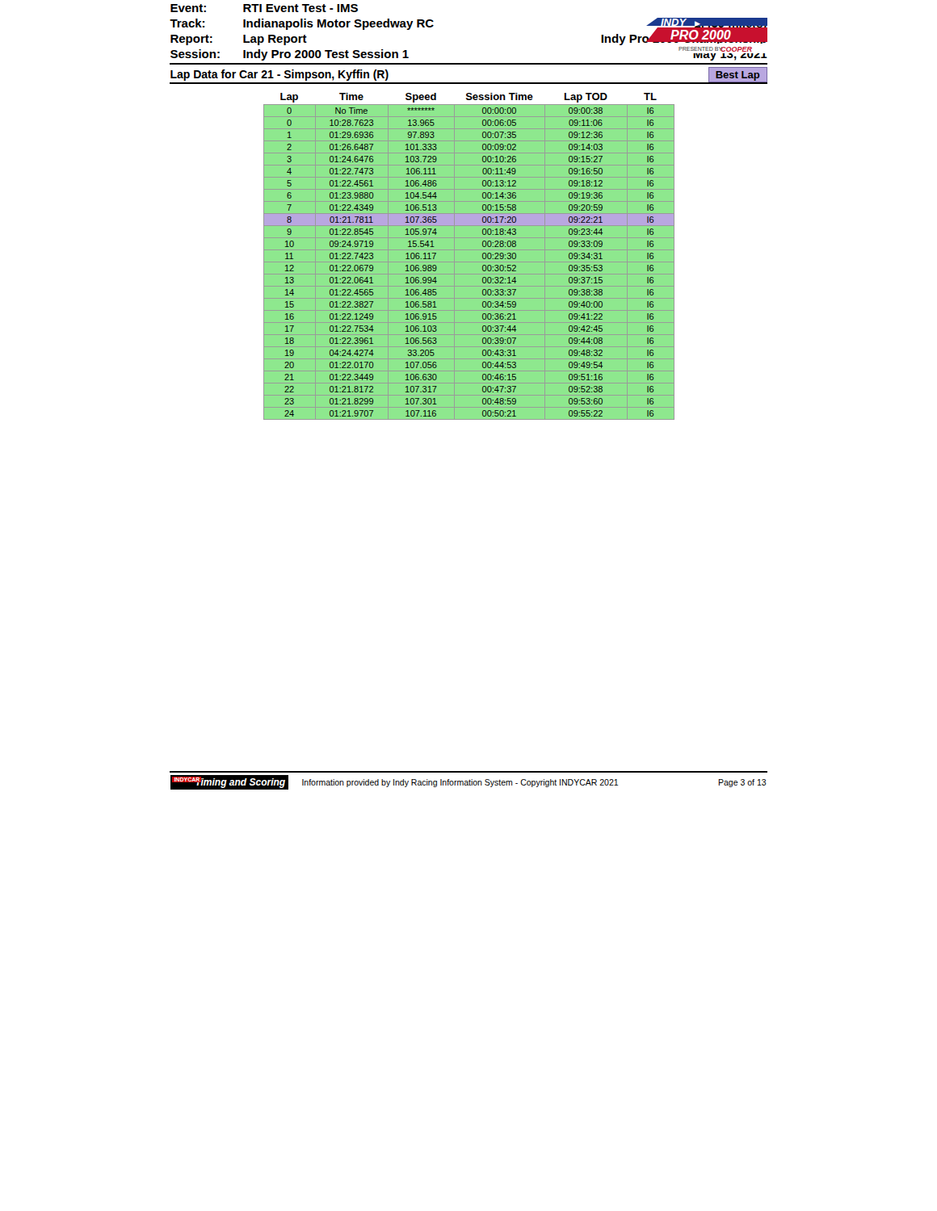| Event: | RTI Event Test - IMS | |
| Track: | Indianapolis Motor Speedway RC | 2.439 mile(s) |
| Report: | Lap Report | Indy Pro 2000 Championship |
| Session: | Indy Pro 2000 Test Session 1 | May 13, 2021 |
INDY ▶ PRO 2000 PRESENTED BY COOPER
Lap Data for Car 21 - Simpson, Kyffin (R) Best Lap
| Lap | Time | Speed | Session Time | Lap TOD | TL |
| --- | --- | --- | --- | --- | --- |
| 0 | No Time | ******** | 00:00:00 | 09:00:38 | I6 |
| 0 | 10:28.7623 | 13.965 | 00:06:05 | 09:11:06 | I6 |
| 1 | 01:29.6936 | 97.893 | 00:07:35 | 09:12:36 | I6 |
| 2 | 01:26.6487 | 101.333 | 00:09:02 | 09:14:03 | I6 |
| 3 | 01:24.6476 | 103.729 | 00:10:26 | 09:15:27 | I6 |
| 4 | 01:22.7473 | 106.111 | 00:11:49 | 09:16:50 | I6 |
| 5 | 01:22.4561 | 106.486 | 00:13:12 | 09:18:12 | I6 |
| 6 | 01:23.9880 | 104.544 | 00:14:36 | 09:19:36 | I6 |
| 7 | 01:22.4349 | 106.513 | 00:15:58 | 09:20:59 | I6 |
| 8 | 01:21.7811 | 107.365 | 00:17:20 | 09:22:21 | I6 |
| 9 | 01:22.8545 | 105.974 | 00:18:43 | 09:23:44 | I6 |
| 10 | 09:24.9719 | 15.541 | 00:28:08 | 09:33:09 | I6 |
| 11 | 01:22.7423 | 106.117 | 00:29:30 | 09:34:31 | I6 |
| 12 | 01:22.0679 | 106.989 | 00:30:52 | 09:35:53 | I6 |
| 13 | 01:22.0641 | 106.994 | 00:32:14 | 09:37:15 | I6 |
| 14 | 01:22.4565 | 106.485 | 00:33:37 | 09:38:38 | I6 |
| 15 | 01:22.3827 | 106.581 | 00:34:59 | 09:40:00 | I6 |
| 16 | 01:22.1249 | 106.915 | 00:36:21 | 09:41:22 | I6 |
| 17 | 01:22.7534 | 106.103 | 00:37:44 | 09:42:45 | I6 |
| 18 | 01:22.3961 | 106.563 | 00:39:07 | 09:44:08 | I6 |
| 19 | 04:24.4274 | 33.205 | 00:43:31 | 09:48:32 | I6 |
| 20 | 01:22.0170 | 107.056 | 00:44:53 | 09:49:54 | I6 |
| 21 | 01:22.3449 | 106.630 | 00:46:15 | 09:51:16 | I6 |
| 22 | 01:21.8172 | 107.317 | 00:47:37 | 09:52:38 | I6 |
| 23 | 01:21.8299 | 107.301 | 00:48:59 | 09:53:60 | I6 |
| 24 | 01:21.9707 | 107.116 | 00:50:21 | 09:55:22 | I6 |
| INDYCAR Timing and Scoring | Information provided by Indy Racing Information System - Copyright INDYCAR 2021 | Page 3 of 13 |